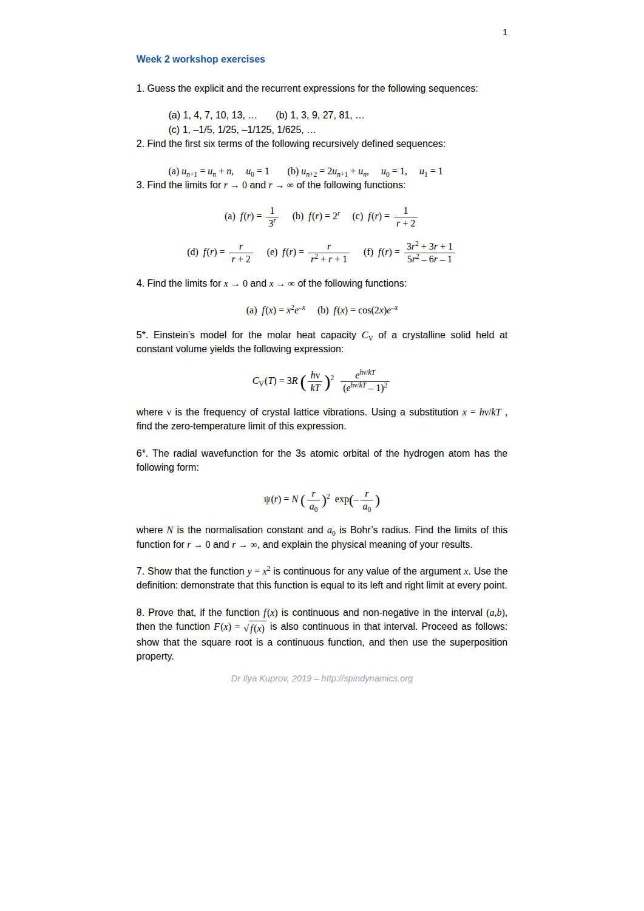1
Week 2 workshop exercises
1. Guess the explicit and the recurrent expressions for the following sequences:
(a) 1, 4, 7, 10, 13, … (b) 1, 3, 9, 27, 81, … (c) 1, –1/5, 1/25, –1/125, 1/625, …
2. Find the first six terms of the following recursively defined sequences:
(a) un+1 = un + n, u0 = 1 (b) un+2 = 2un+1 + un, u0 = 1, u1 = 1
3. Find the limits for r → 0 and r → ∞ of the following functions:
(a) f (r) = 13r (b) f (r) = 2r (c) f (r) = 1 r + 2
(d) f (r) = rr + 2 (e) f (r) = rr2 + r + 1 (f) f (r) = 3r2 + 3r + 15r2 – 6r – 1
4. Find the limits for x → 0 and x → ∞ of the following functions:
(a) f (x) = x2e–x (b) f (x) = cos(2x)e–x
5*. Einstein’s model for the molar heat capacity CV of a crystalline solid held at constant volume yields the following expression:
CV (T) = 3R (hν kT)2 ehν/kT(ehν/kT – 1)2
where ν is the frequency of crystal lattice vibrations. Using a substitution x = hν/kT , find the zero-temperature limit of this expression.
6*. The radial wavefunction for the 3s atomic orbital of the hydrogen atom has the following form:
ψ (r) = N (ra0)2 exp(–ra0)
where N is the normalisation constant and a0 is Bohr’s radius. Find the limits of this function for r → 0 and r → ∞, and explain the physical meaning of your results.
7. Show that the function y = x2 is continuous for any value of the argument x. Use the definition: demonstrate that this function is equal to its left and right limit at every point.
8. Prove that, if the function f (x) is continuous and non-negative in the interval (a,b), then the function F (x) = √f (x) is also continuous in that interval. Proceed as follows: show that the square root is a continuous function, and then use the superposition property.
Dr Ilya Kuprov, 2019 – http://spindynamics.org